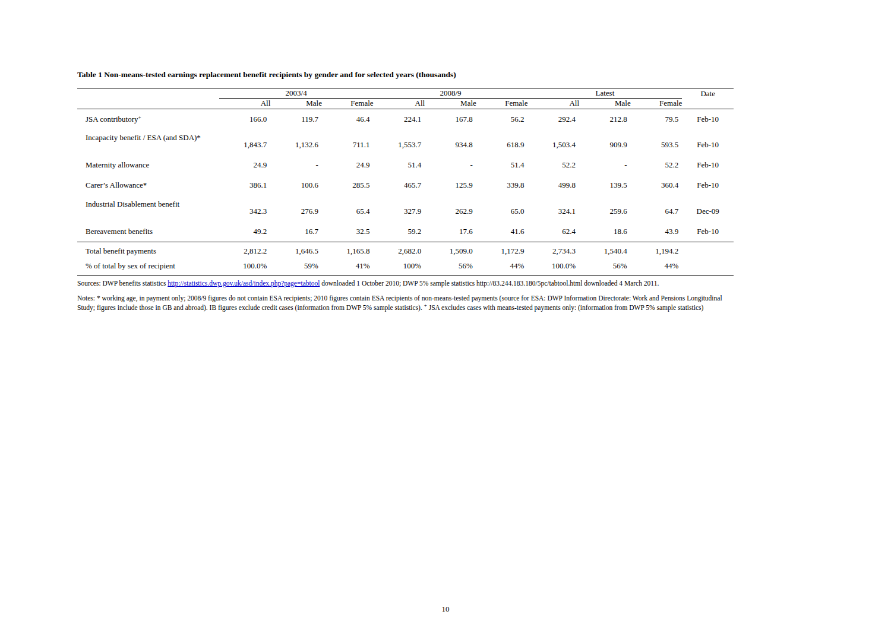Table 1 Non-means-tested earnings replacement benefit recipients by gender and for selected years (thousands)
| | 2003/4 | 2008/9 | Latest | Date |
| --- | --- | --- | --- | --- |
| | All | Male | Female | All | Male | Female | All | Male | Female | |
| JSA contributory + | 166.0 | 119.7 | 46.4 | 224.1 | 167.8 | 56.2 | 292.4 | 212.8 | 79.5 | Feb-10 |
| Incapacity benefit / ESA (and SDA)* | 1,843.7 | 1,132.6 | 711.1 | 1,553.7 | 934.8 | 618.9 | 1,503.4 | 909.9 | 593.5 | Feb-10 |
| Maternity allowance | 24.9 | - | 24.9 | 51.4 | - | 51.4 | 52.2 | - | 52.2 | Feb-10 |
| Carer’s Allowance* | 386.1 | 100.6 | 285.5 | 465.7 | 125.9 | 339.8 | 499.8 | 139.5 | 360.4 | Feb-10 |
| Industrial Disablement benefit | 342.3 | 276.9 | 65.4 | 327.9 | 262.9 | 65.0 | 324.1 | 259.6 | 64.7 | Dec-09 |
| Bereavement benefits | 49.2 | 16.7 | 32.5 | 59.2 | 17.6 | 41.6 | 62.4 | 18.6 | 43.9 | Feb-10 |
| Total benefit payments | 2,812.2 | 1,646.5 | 1,165.8 | 2,682.0 | 1,509.0 | 1,172.9 | 2,734.3 | 1,540.4 | 1,194.2 | |
| % of total by sex of recipient | 100.0% | 59% | 41% | 100% | 56% | 44% | 100.0% | 56% | 44% | |
Sources: DWP benefits statistics http://statistics.dwp.gov.uk/asd/index.php?page=tabtool downloaded 1 October 2010; DWP 5% sample statistics http://83.244.183.180/5pc/tabtool.html downloaded 4 March 2011.
Notes: * working age, in payment only; 2008/9 figures do not contain ESA recipients; 2010 figures contain ESA recipients of non-means-tested payments (source for ESA: DWP Information Directorate: Work and Pensions Longitudinal Study; figures include those in GB and abroad). IB figures exclude credit cases (information from DWP 5% sample statistics). + JSA excludes cases with means-tested payments only: (information from DWP 5% sample statistics)
10